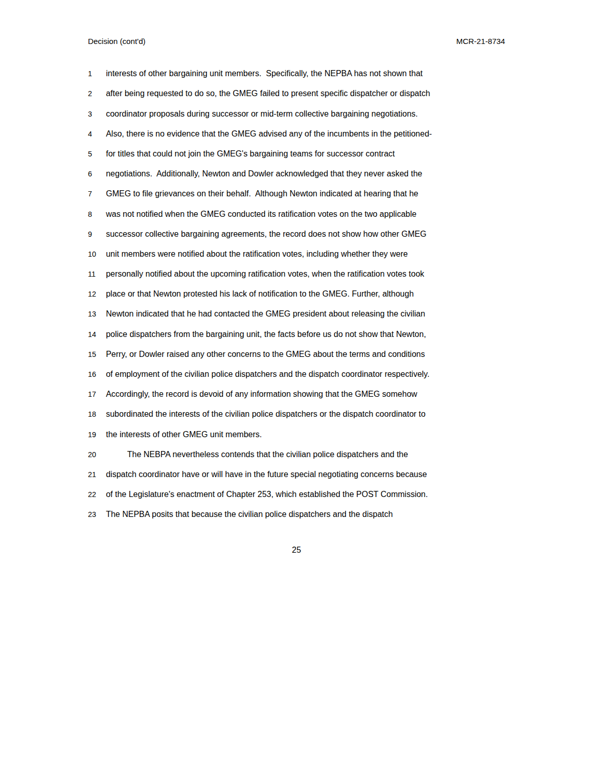Decision (cont'd) MCR-21-8734
1 interests of other bargaining unit members. Specifically, the NEPBA has not shown that
2 after being requested to do so, the GMEG failed to present specific dispatcher or dispatch
3 coordinator proposals during successor or mid-term collective bargaining negotiations.
4 Also, there is no evidence that the GMEG advised any of the incumbents in the petitioned-
5 for titles that could not join the GMEG's bargaining teams for successor contract
6 negotiations. Additionally, Newton and Dowler acknowledged that they never asked the
7 GMEG to file grievances on their behalf. Although Newton indicated at hearing that he
8 was not notified when the GMEG conducted its ratification votes on the two applicable
9 successor collective bargaining agreements, the record does not show how other GMEG
10 unit members were notified about the ratification votes, including whether they were
11 personally notified about the upcoming ratification votes, when the ratification votes took
12 place or that Newton protested his lack of notification to the GMEG. Further, although
13 Newton indicated that he had contacted the GMEG president about releasing the civilian
14 police dispatchers from the bargaining unit, the facts before us do not show that Newton,
15 Perry, or Dowler raised any other concerns to the GMEG about the terms and conditions
16 of employment of the civilian police dispatchers and the dispatch coordinator respectively.
17 Accordingly, the record is devoid of any information showing that the GMEG somehow
18 subordinated the interests of the civilian police dispatchers or the dispatch coordinator to
19 the interests of other GMEG unit members.
20 The NEBPA nevertheless contends that the civilian police dispatchers and the
21 dispatch coordinator have or will have in the future special negotiating concerns because
22 of the Legislature's enactment of Chapter 253, which established the POST Commission.
23 The NEPBA posits that because the civilian police dispatchers and the dispatch
25